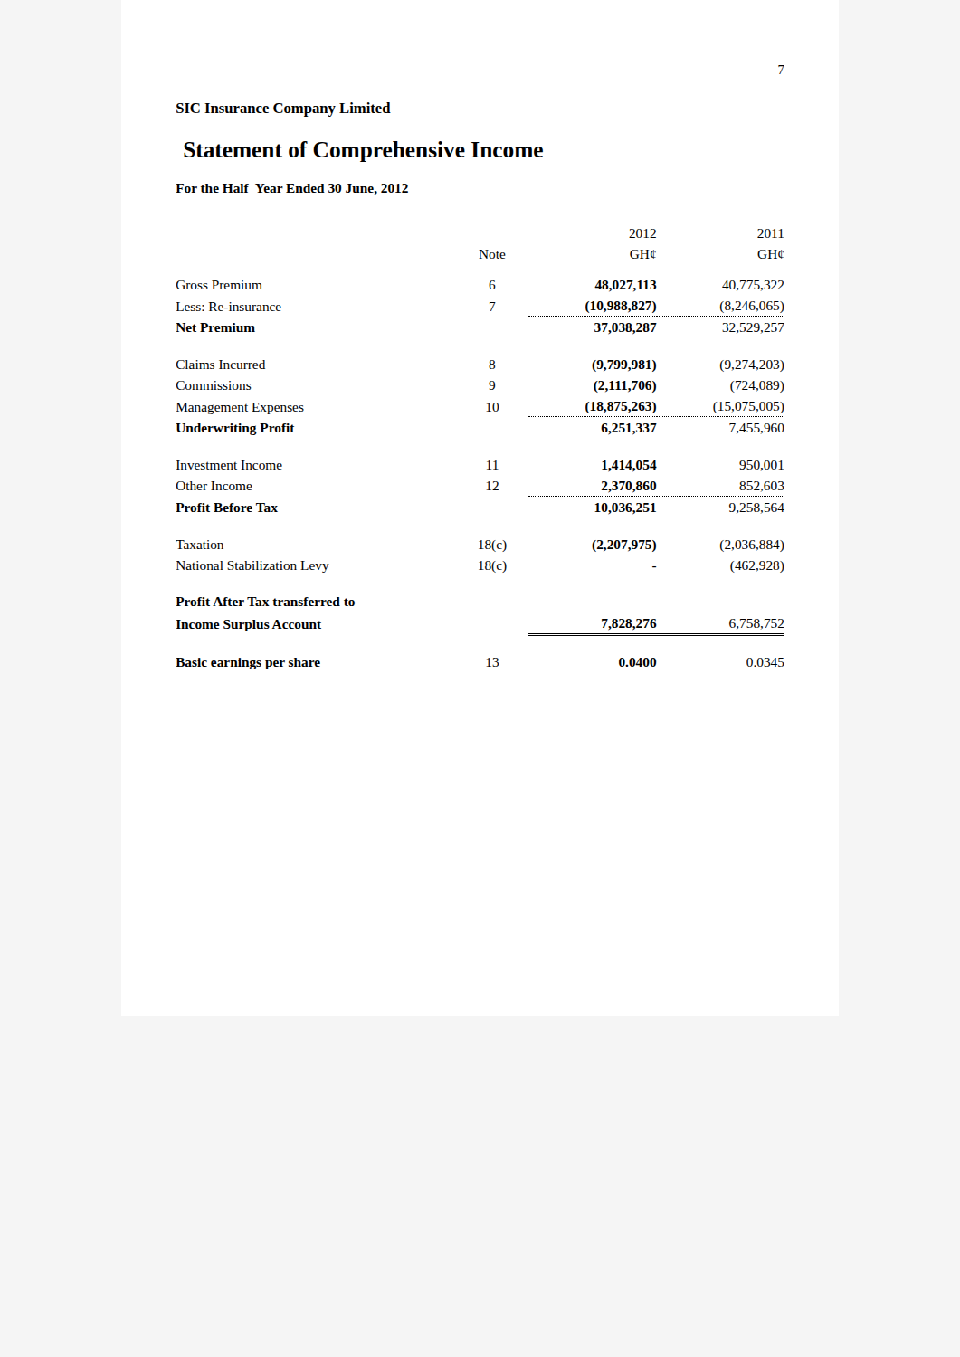7
SIC Insurance Company Limited
Statement of Comprehensive Income
For the Half Year Ended 30 June, 2012
| | | 2012 | 2011 |
| --- | --- | --- | --- |
| | Note | GH¢ | GH¢ |
| Gross Premium | 6 | 48,027,113 | 40,775,322 |
| Less: Re-insurance | 7 | (10,988,827) | (8,246,065) |
| Net Premium | | 37,038,287 | 32,529,257 |
| Claims Incurred | 8 | (9,799,981) | (9,274,203) |
| Commissions | 9 | (2,111,706) | (724,089) |
| Management Expenses | 10 | (18,875,263) | (15,075,005) |
| Underwriting Profit | | 6,251,337 | 7,455,960 |
| Investment Income | 11 | 1,414,054 | 950,001 |
| Other Income | 12 | 2,370,860 | 852,603 |
| Profit Before Tax | | 10,036,251 | 9,258,564 |
| Taxation | 18(c) | (2,207,975) | (2,036,884) |
| National Stabilization Levy | 18(c) | - | (462,928) |
| Profit After Tax transferred to | | | |
| Income Surplus Account | | 7,828,276 | 6,758,752 |
| Basic earnings per share | 13 | 0.0400 | 0.0345 |